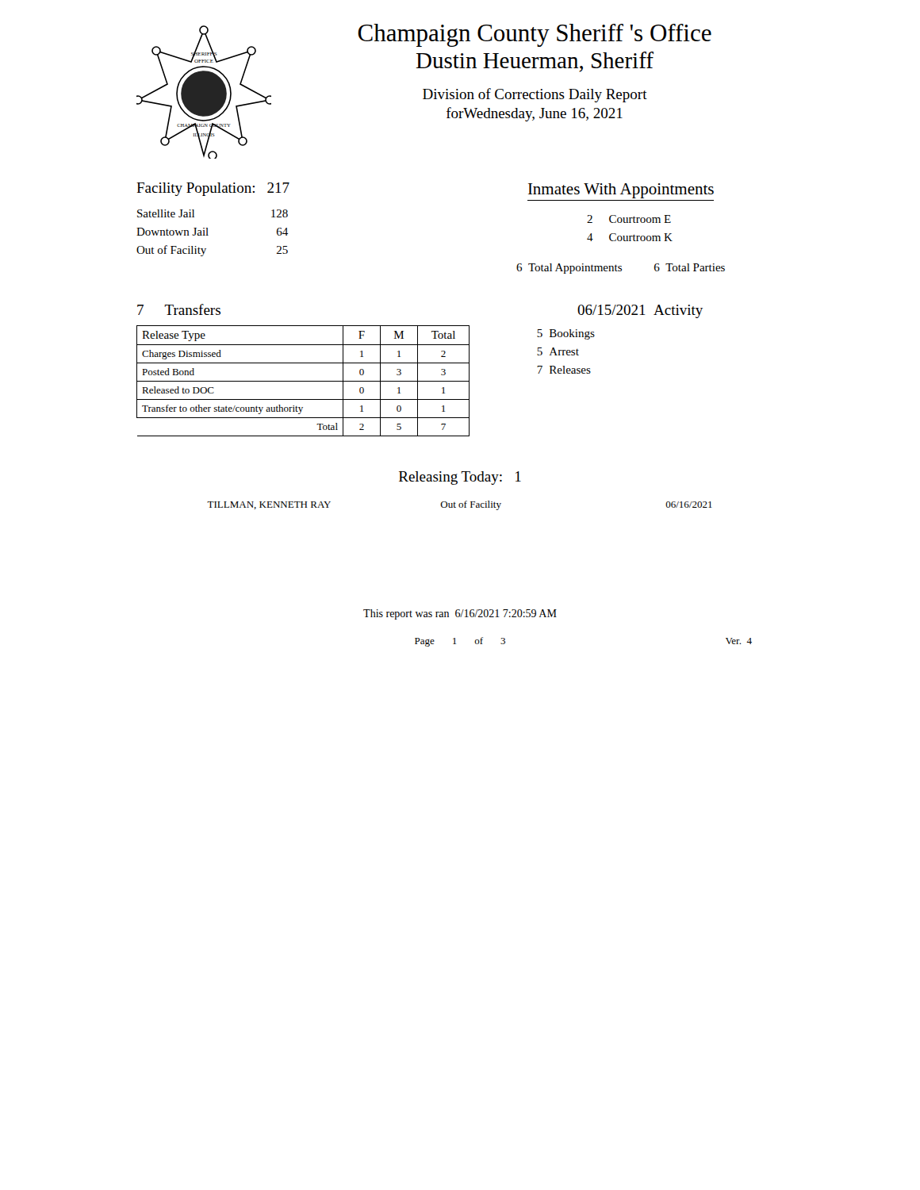SHERIFF'S OFFICE CHAMPAIGN COUNTY ILLINOIS
Champaign County Sheriff 's Office
Dustin Heuerman, Sheriff
Division of Corrections Daily Report
for Wednesday, June 16, 2021
Facility Population:217
| Satellite Jail | 128 |
| Downtown Jail | 64 |
| Out of Facility | 25 |
Inmates With Appointments
| 2 | Courtroom E |
| 4 | Courtroom K |
6 Total Appointments 6 Total Parties
7 Transfers
| Release Type | F | M | Total |
| --- | --- | --- | --- |
| Charges Dismissed | 1 | 1 | 2 |
| Posted Bond | 0 | 3 | 3 |
| Released to DOC | 0 | 1 | 1 |
| Transfer to other state/county authority | 1 | 0 | 1 |
| Total | 2 | 5 | 7 |
06/15/2021 Activity
5 Bookings
5 Arrest
7 Releases
Releasing Today: 1
| TILLMAN, KENNETH RAY | Out of Facility | 06/16/2021 |
This report was ran 6/16/2021 7:20:59 AM
Page1 of3 Ver. 4